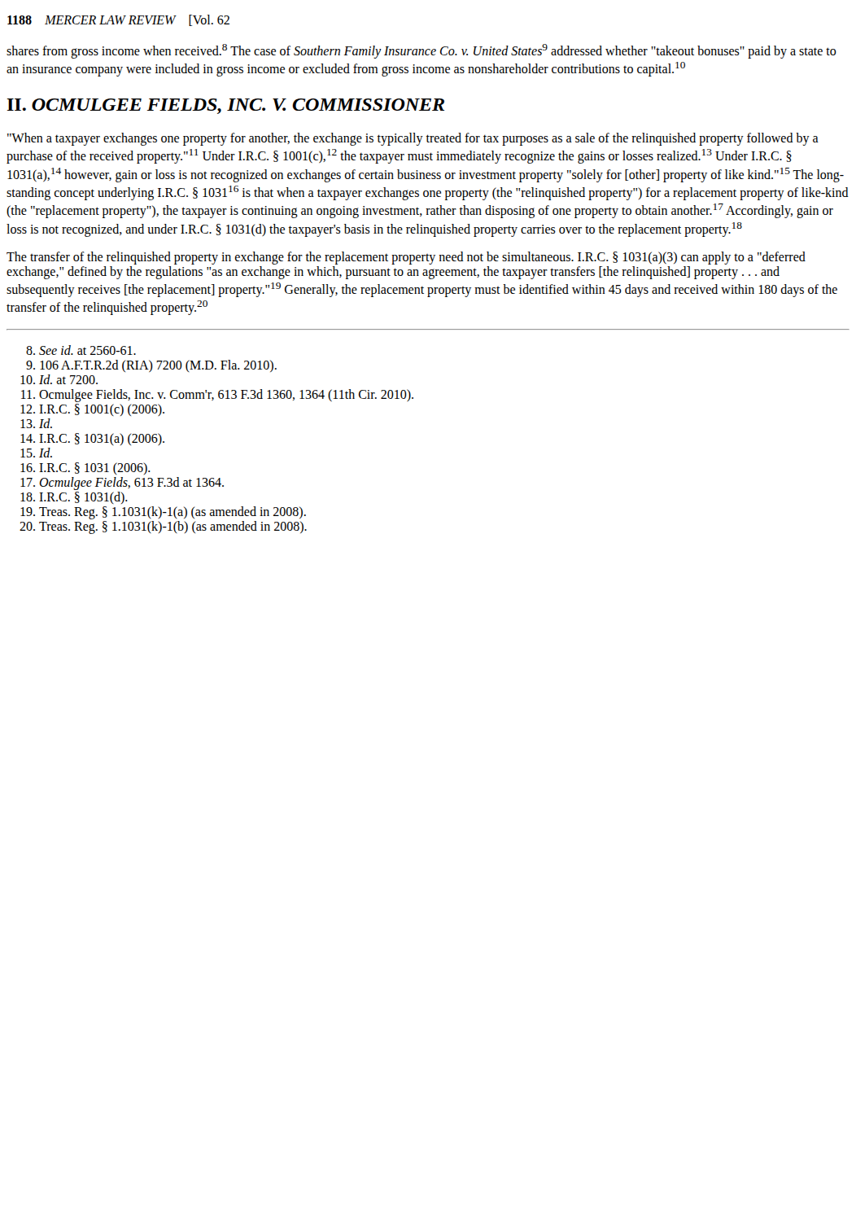1188 MERCER LAW REVIEW [Vol. 62
shares from gross income when received.8 The case of Southern Family Insurance Co. v. United States9 addressed whether "takeout bonuses" paid by a state to an insurance company were included in gross income or excluded from gross income as nonshareholder contributions to capital.10
II. OCMULGEE FIELDS, INC. V. COMMISSIONER
"When a taxpayer exchanges one property for another, the exchange is typically treated for tax purposes as a sale of the relinquished property followed by a purchase of the received property."11 Under I.R.C. § 1001(c),12 the taxpayer must immediately recognize the gains or losses realized.13 Under I.R.C. § 1031(a),14 however, gain or loss is not recognized on exchanges of certain business or investment property "solely for [other] property of like kind."15 The long-standing concept underlying I.R.C. § 103116 is that when a taxpayer exchanges one property (the "relinquished property") for a replacement property of like-kind (the "replacement property"), the taxpayer is continuing an ongoing investment, rather than disposing of one property to obtain another.17 Accordingly, gain or loss is not recognized, and under I.R.C. § 1031(d) the taxpayer's basis in the relinquished property carries over to the replacement property.18
The transfer of the relinquished property in exchange for the replacement property need not be simultaneous. I.R.C. § 1031(a)(3) can apply to a "deferred exchange," defined by the regulations "as an exchange in which, pursuant to an agreement, the taxpayer transfers [the relinquished] property . . . and subsequently receives [the replacement] property."19 Generally, the replacement property must be identified within 45 days and received within 180 days of the transfer of the relinquished property.20
See id. at 2560-61.
106 A.F.T.R.2d (RIA) 7200 (M.D. Fla. 2010).
Id. at 7200.
Ocmulgee Fields, Inc. v. Comm'r, 613 F.3d 1360, 1364 (11th Cir. 2010).
I.R.C. § 1001(c) (2006).
Id.
I.R.C. § 1031(a) (2006).
Id.
I.R.C. § 1031 (2006).
Ocmulgee Fields, 613 F.3d at 1364.
I.R.C. § 1031(d).
Treas. Reg. § 1.1031(k)-1(a) (as amended in 2008).
Treas. Reg. § 1.1031(k)-1(b) (as amended in 2008).